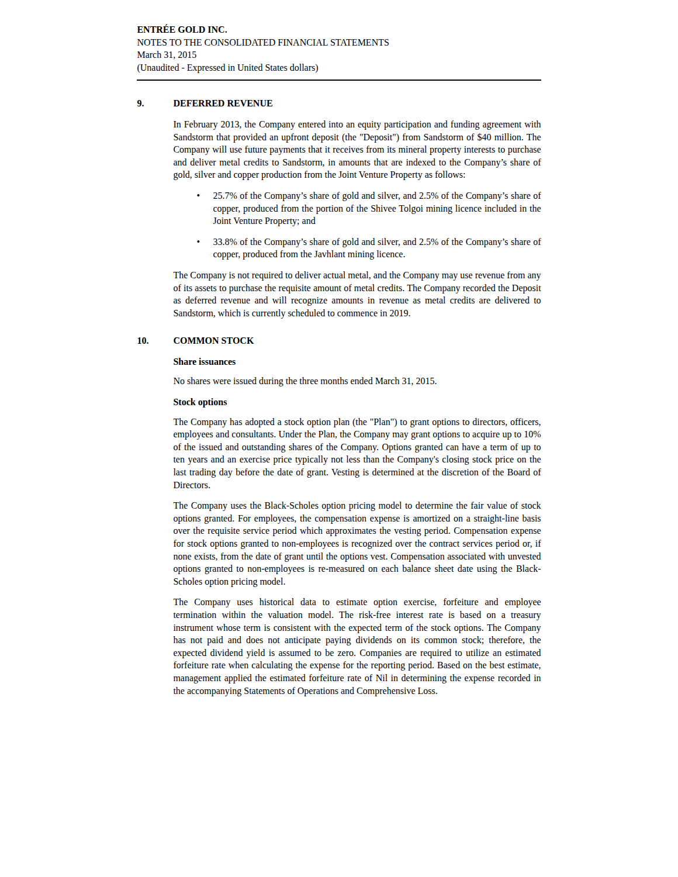Entrée Gold Inc.
NOTES TO THE CONSOLIDATED FINANCIAL STATEMENTS
March 31, 2015
(Unaudited - Expressed in United States dollars)
9. Deferred Revenue
In February 2013, the Company entered into an equity participation and funding agreement with Sandstorm that provided an upfront deposit (the "Deposit") from Sandstorm of $40 million. The Company will use future payments that it receives from its mineral property interests to purchase and deliver metal credits to Sandstorm, in amounts that are indexed to the Company’s share of gold, silver and copper production from the Joint Venture Property as follows:
25.7% of the Company’s share of gold and silver, and 2.5% of the Company’s share of copper, produced from the portion of the Shivee Tolgoi mining licence included in the Joint Venture Property; and
33.8% of the Company’s share of gold and silver, and 2.5% of the Company’s share of copper, produced from the Javhlant mining licence.
The Company is not required to deliver actual metal, and the Company may use revenue from any of its assets to purchase the requisite amount of metal credits. The Company recorded the Deposit as deferred revenue and will recognize amounts in revenue as metal credits are delivered to Sandstorm, which is currently scheduled to commence in 2019.
10. Common Stock
Share issuances
No shares were issued during the three months ended March 31, 2015.
Stock options
The Company has adopted a stock option plan (the "Plan") to grant options to directors, officers, employees and consultants. Under the Plan, the Company may grant options to acquire up to 10% of the issued and outstanding shares of the Company. Options granted can have a term of up to ten years and an exercise price typically not less than the Company's closing stock price on the last trading day before the date of grant. Vesting is determined at the discretion of the Board of Directors.
The Company uses the Black-Scholes option pricing model to determine the fair value of stock options granted. For employees, the compensation expense is amortized on a straight-line basis over the requisite service period which approximates the vesting period. Compensation expense for stock options granted to non-employees is recognized over the contract services period or, if none exists, from the date of grant until the options vest. Compensation associated with unvested options granted to non-employees is re-measured on each balance sheet date using the Black-Scholes option pricing model.
The Company uses historical data to estimate option exercise, forfeiture and employee termination within the valuation model. The risk-free interest rate is based on a treasury instrument whose term is consistent with the expected term of the stock options. The Company has not paid and does not anticipate paying dividends on its common stock; therefore, the expected dividend yield is assumed to be zero. Companies are required to utilize an estimated forfeiture rate when calculating the expense for the reporting period. Based on the best estimate, management applied the estimated forfeiture rate of Nil in determining the expense recorded in the accompanying Statements of Operations and Comprehensive Loss.